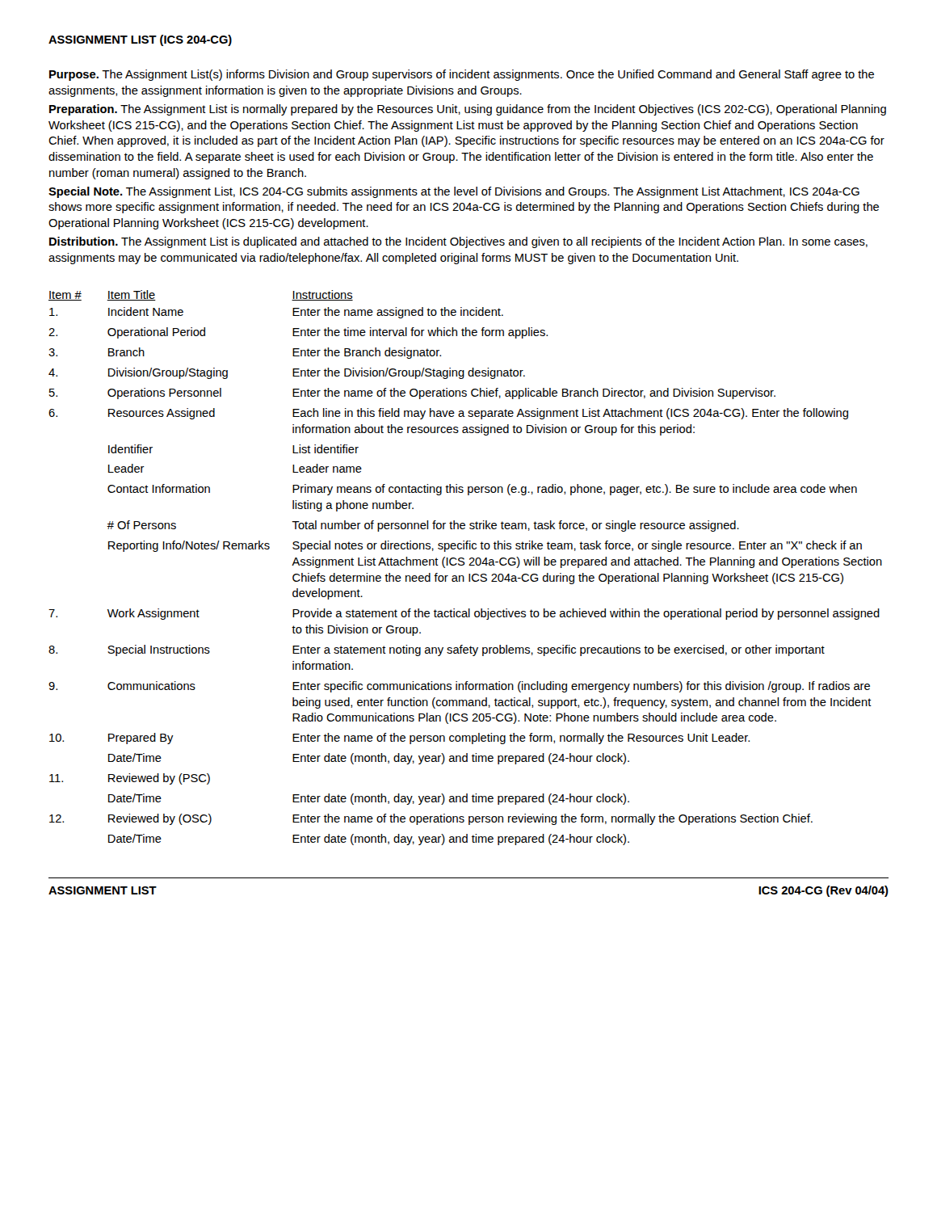ASSIGNMENT LIST (ICS 204-CG)
Purpose. The Assignment List(s) informs Division and Group supervisors of incident assignments. Once the Unified Command and General Staff agree to the assignments, the assignment information is given to the appropriate Divisions and Groups.
Preparation. The Assignment List is normally prepared by the Resources Unit, using guidance from the Incident Objectives (ICS 202-CG), Operational Planning Worksheet (ICS 215-CG), and the Operations Section Chief. The Assignment List must be approved by the Planning Section Chief and Operations Section Chief. When approved, it is included as part of the Incident Action Plan (IAP). Specific instructions for specific resources may be entered on an ICS 204a-CG for dissemination to the field. A separate sheet is used for each Division or Group. The identification letter of the Division is entered in the form title. Also enter the number (roman numeral) assigned to the Branch.
Special Note. The Assignment List, ICS 204-CG submits assignments at the level of Divisions and Groups. The Assignment List Attachment, ICS 204a-CG shows more specific assignment information, if needed. The need for an ICS 204a-CG is determined by the Planning and Operations Section Chiefs during the Operational Planning Worksheet (ICS 215-CG) development.
Distribution. The Assignment List is duplicated and attached to the Incident Objectives and given to all recipients of the Incident Action Plan. In some cases, assignments may be communicated via radio/telephone/fax. All completed original forms MUST be given to the Documentation Unit.
| Item # | Item Title | Instructions |
| --- | --- | --- |
| 1. | Incident Name | Enter the name assigned to the incident. |
| 2. | Operational Period | Enter the time interval for which the form applies. |
| 3. | Branch | Enter the Branch designator. |
| 4. | Division/Group/Staging | Enter the Division/Group/Staging designator. |
| 5. | Operations Personnel | Enter the name of the Operations Chief, applicable Branch Director, and Division Supervisor. |
| 6. | Resources Assigned | Each line in this field may have a separate Assignment List Attachment (ICS 204a-CG). Enter the following information about the resources assigned to Division or Group for this period: |
| | Identifier | List identifier |
| | Leader | Leader name |
| | Contact Information | Primary means of contacting this person (e.g., radio, phone, pager, etc.). Be sure to include area code when listing a phone number. |
| | # Of Persons | Total number of personnel for the strike team, task force, or single resource assigned. |
| | Reporting Info/Notes/ Remarks | Special notes or directions, specific to this strike team, task force, or single resource. Enter an "X" check if an Assignment List Attachment (ICS 204a-CG) will be prepared and attached. The Planning and Operations Section Chiefs determine the need for an ICS 204a-CG during the Operational Planning Worksheet (ICS 215-CG) development. |
| 7. | Work Assignment | Provide a statement of the tactical objectives to be achieved within the operational period by personnel assigned to this Division or Group. |
| 8. | Special Instructions | Enter a statement noting any safety problems, specific precautions to be exercised, or other important information. |
| 9. | Communications | Enter specific communications information (including emergency numbers) for this division /group. If radios are being used, enter function (command, tactical, support, etc.), frequency, system, and channel from the Incident Radio Communications Plan (ICS 205-CG). Note: Phone numbers should include area code. |
| 10. | Prepared By | Enter the name of the person completing the form, normally the Resources Unit Leader. |
| | Date/Time | Enter date (month, day, year) and time prepared (24-hour clock). |
| 11. | Reviewed by (PSC) | |
| | Date/Time | Enter date (month, day, year) and time prepared (24-hour clock). |
| 12. | Reviewed by (OSC) | Enter the name of the operations person reviewing the form, normally the Operations Section Chief. |
| | Date/Time | Enter date (month, day, year) and time prepared (24-hour clock). |
ASSIGNMENT LIST ICS 204-CG (Rev 04/04)